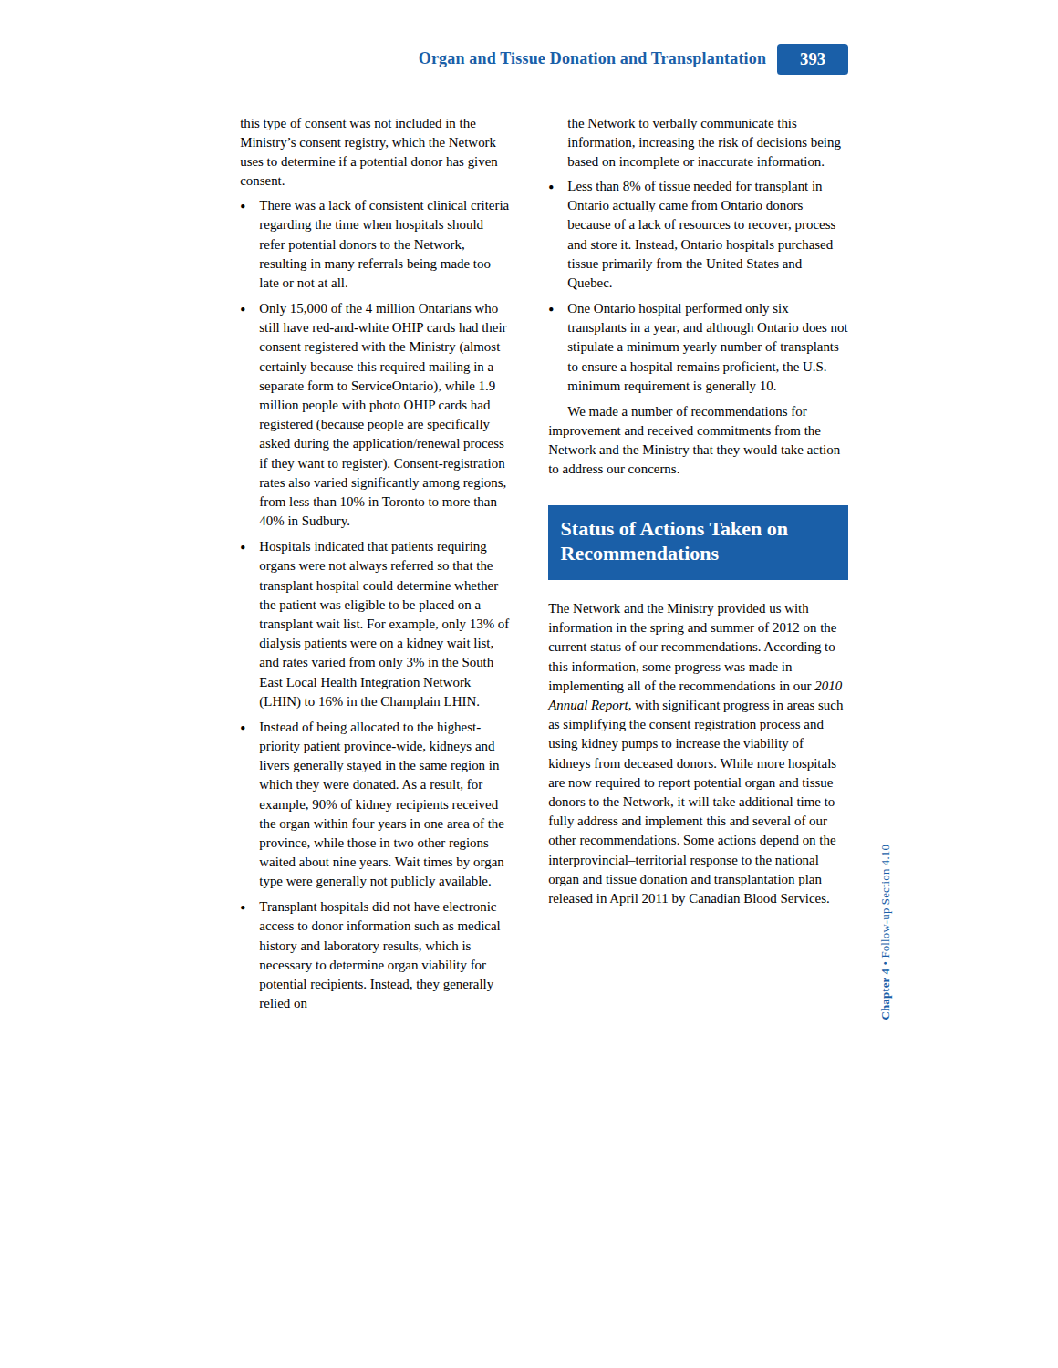Organ and Tissue Donation and Transplantation 393
this type of consent was not included in the Ministry’s consent registry, which the Network uses to determine if a potential donor has given consent.
There was a lack of consistent clinical criteria regarding the time when hospitals should refer potential donors to the Network, resulting in many referrals being made too late or not at all.
Only 15,000 of the 4 million Ontarians who still have red-and-white OHIP cards had their consent registered with the Ministry (almost certainly because this required mailing in a separate form to ServiceOntario), while 1.9 million people with photo OHIP cards had registered (because people are specifically asked during the application/renewal process if they want to register). Consent-registration rates also varied significantly among regions, from less than 10% in Toronto to more than 40% in Sudbury.
Hospitals indicated that patients requiring organs were not always referred so that the transplant hospital could determine whether the patient was eligible to be placed on a transplant wait list. For example, only 13% of dialysis patients were on a kidney wait list, and rates varied from only 3% in the South East Local Health Integration Network (LHIN) to 16% in the Champlain LHIN.
Instead of being allocated to the highest-priority patient province-wide, kidneys and livers generally stayed in the same region in which they were donated. As a result, for example, 90% of kidney recipients received the organ within four years in one area of the province, while those in two other regions waited about nine years. Wait times by organ type were generally not publicly available.
Transplant hospitals did not have electronic access to donor information such as medical history and laboratory results, which is necessary to determine organ viability for potential recipients. Instead, they generally relied on
the Network to verbally communicate this information, increasing the risk of decisions being based on incomplete or inaccurate information.
Less than 8% of tissue needed for transplant in Ontario actually came from Ontario donors because of a lack of resources to recover, process and store it. Instead, Ontario hospitals purchased tissue primarily from the United States and Quebec.
One Ontario hospital performed only six transplants in a year, and although Ontario does not stipulate a minimum yearly number of transplants to ensure a hospital remains proficient, the U.S. minimum requirement is generally 10.
We made a number of recommendations for improvement and received commitments from the Network and the Ministry that they would take action to address our concerns.
Status of Actions Taken on Recommendations
The Network and the Ministry provided us with information in the spring and summer of 2012 on the current status of our recommendations. According to this information, some progress was made in implementing all of the recommendations in our 2010 Annual Report, with significant progress in areas such as simplifying the consent registration process and using kidney pumps to increase the viability of kidneys from deceased donors. While more hospitals are now required to report potential organ and tissue donors to the Network, it will take additional time to fully address and implement this and several of our other recommendations. Some actions depend on the interprovincial–territorial response to the national organ and tissue donation and transplantation plan released in April 2011 by Canadian Blood Services.
Chapter 4 • Follow-up Section 4.10